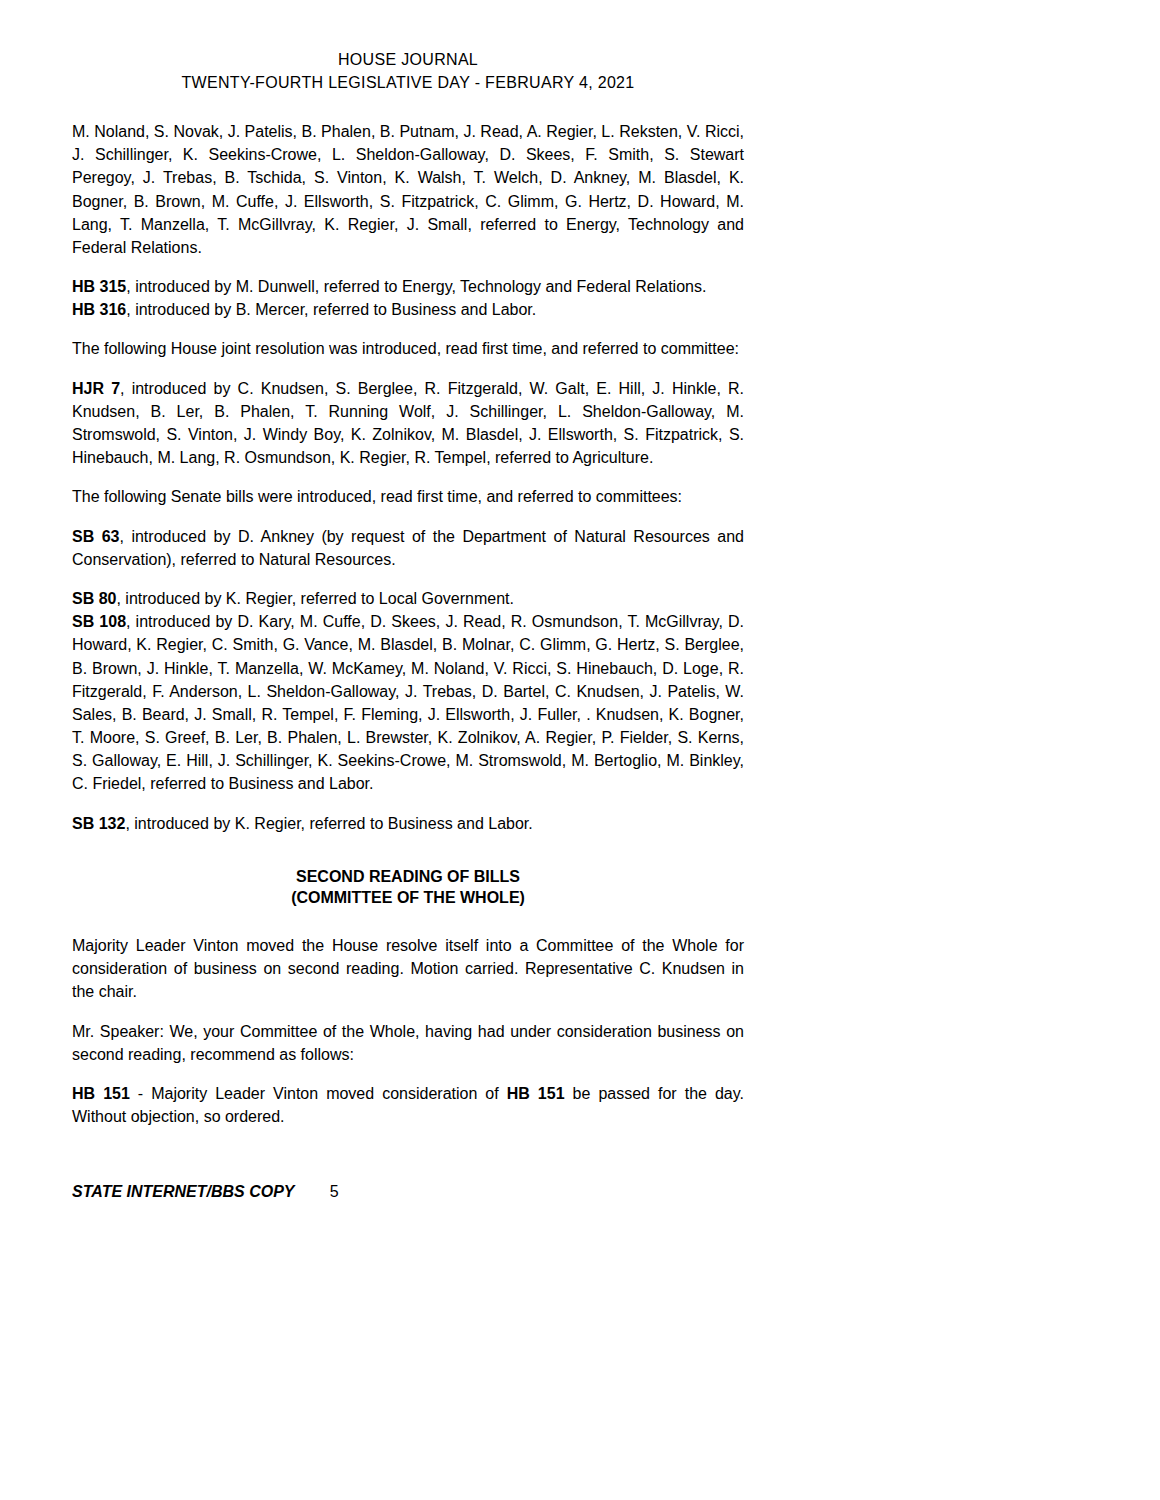HOUSE JOURNAL TWENTY-FOURTH LEGISLATIVE DAY - FEBRUARY 4, 2021
M. Noland, S. Novak, J. Patelis, B. Phalen, B. Putnam, J. Read, A. Regier, L. Reksten, V. Ricci, J. Schillinger, K. Seekins-Crowe, L. Sheldon-Galloway, D. Skees, F. Smith, S. Stewart Peregoy, J. Trebas, B. Tschida, S. Vinton, K. Walsh, T. Welch, D. Ankney, M. Blasdel, K. Bogner, B. Brown, M. Cuffe, J. Ellsworth, S. Fitzpatrick, C. Glimm, G. Hertz, D. Howard, M. Lang, T. Manzella, T. McGillvray, K. Regier, J. Small, referred to Energy, Technology and Federal Relations.
HB 315, introduced by M. Dunwell, referred to Energy, Technology and Federal Relations.
HB 316, introduced by B. Mercer, referred to Business and Labor.
The following House joint resolution was introduced, read first time, and referred to committee:
HJR 7, introduced by C. Knudsen, S. Berglee, R. Fitzgerald, W. Galt, E. Hill, J. Hinkle, R. Knudsen, B. Ler, B. Phalen, T. Running Wolf, J. Schillinger, L. Sheldon-Galloway, M. Stromswold, S. Vinton, J. Windy Boy, K. Zolnikov, M. Blasdel, J. Ellsworth, S. Fitzpatrick, S. Hinebauch, M. Lang, R. Osmundson, K. Regier, R. Tempel, referred to Agriculture.
The following Senate bills were introduced, read first time, and referred to committees:
SB 63, introduced by D. Ankney (by request of the Department of Natural Resources and Conservation), referred to Natural Resources.
SB 80, introduced by K. Regier, referred to Local Government.
SB 108, introduced by D. Kary, M. Cuffe, D. Skees, J. Read, R. Osmundson, T. McGillvray, D. Howard, K. Regier, C. Smith, G. Vance, M. Blasdel, B. Molnar, C. Glimm, G. Hertz, S. Berglee, B. Brown, J. Hinkle, T. Manzella, W. McKamey, M. Noland, V. Ricci, S. Hinebauch, D. Loge, R. Fitzgerald, F. Anderson, L. Sheldon-Galloway, J. Trebas, D. Bartel, C. Knudsen, J. Patelis, W. Sales, B. Beard, J. Small, R. Tempel, F. Fleming, J. Ellsworth, J. Fuller, . Knudsen, K. Bogner, T. Moore, S. Greef, B. Ler, B. Phalen, L. Brewster, K. Zolnikov, A. Regier, P. Fielder, S. Kerns, S. Galloway, E. Hill, J. Schillinger, K. Seekins-Crowe, M. Stromswold, M. Bertoglio, M. Binkley, C. Friedel, referred to Business and Labor.
SB 132, introduced by K. Regier, referred to Business and Labor.
SECOND READING OF BILLS (COMMITTEE OF THE WHOLE)
Majority Leader Vinton moved the House resolve itself into a Committee of the Whole for consideration of business on second reading. Motion carried. Representative C. Knudsen in the chair.
Mr. Speaker: We, your Committee of the Whole, having had under consideration business on second reading, recommend as follows:
HB 151 - Majority Leader Vinton moved consideration of HB 151 be passed for the day. Without objection, so ordered.
STATE INTERNET/BBS COPY 5